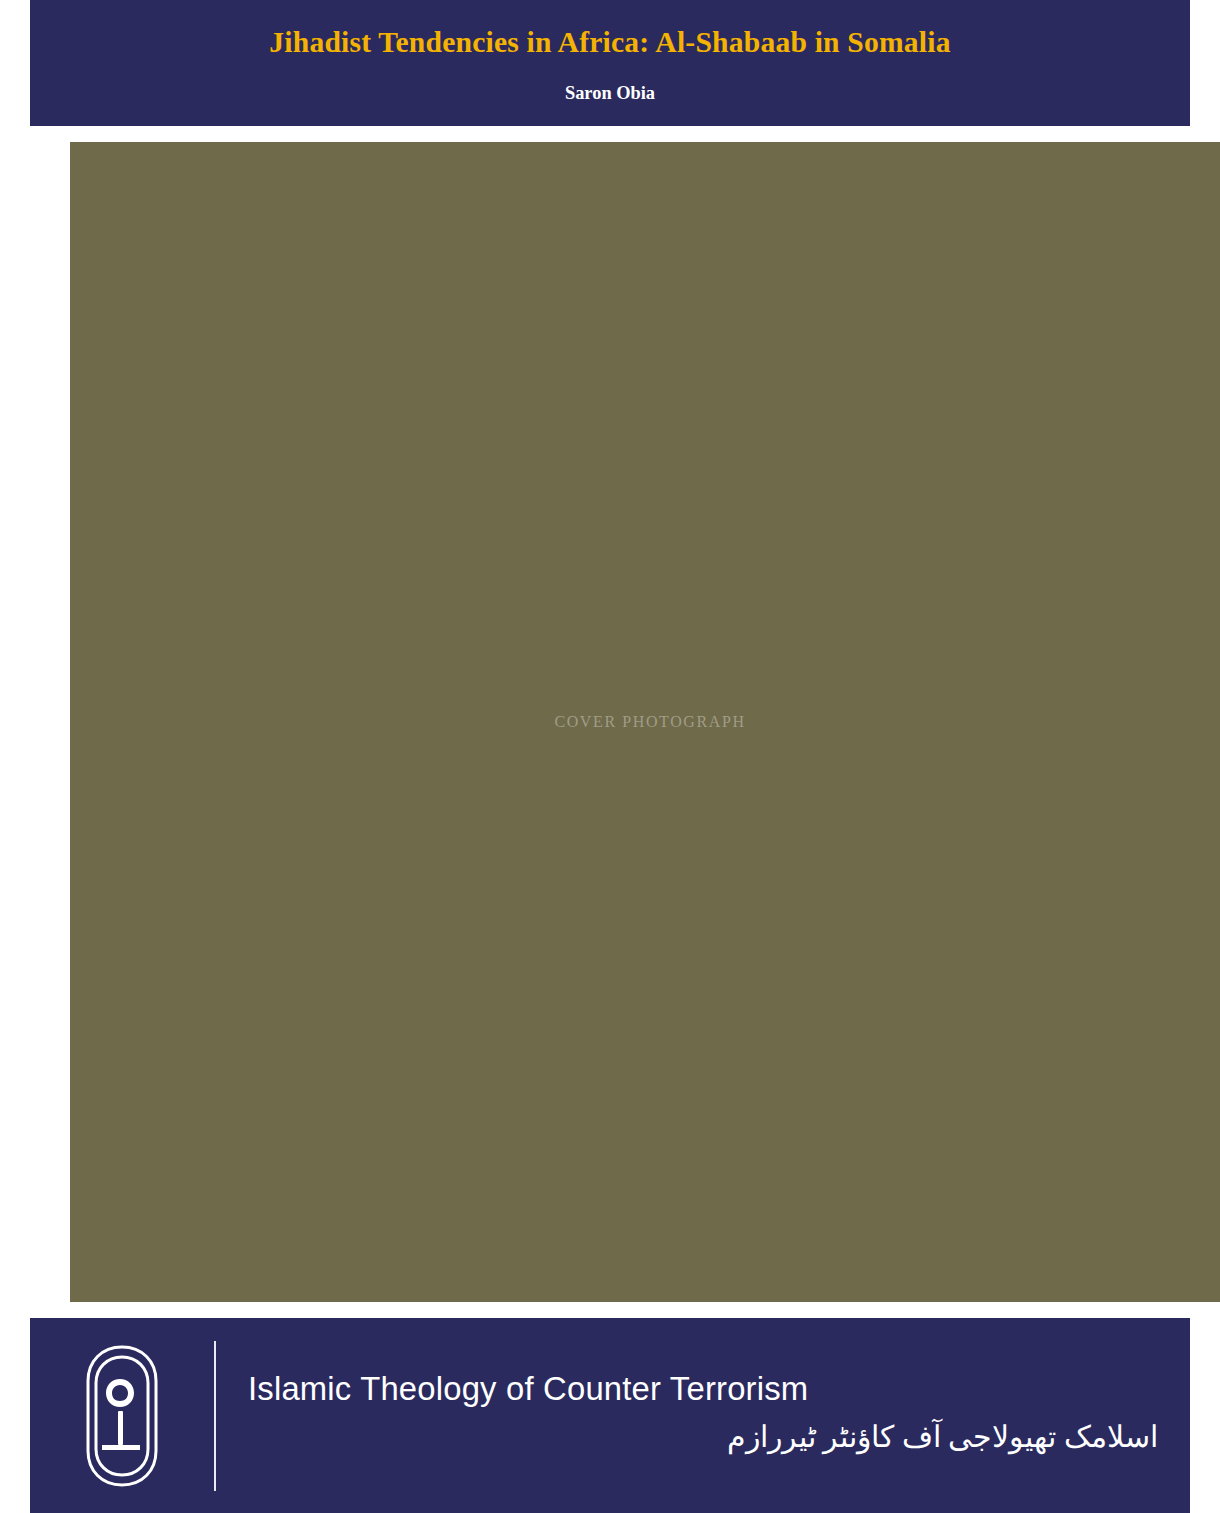Jihadist Tendencies in Africa: Al-Shabaab in Somalia
Saron Obia
Cover photograph
Islamic Theology of Counter Terrorism
اسلامک تھیولاجی آف کاؤنٹر ٹیررازم